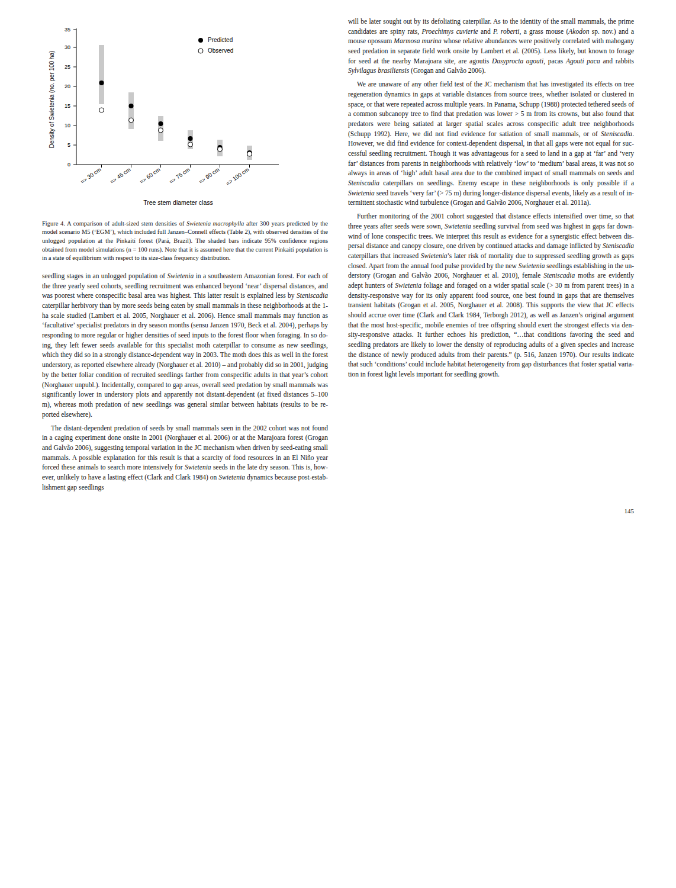0 5 10 15 20 25 30 35 Density of Swietenia (no. per 100 ha) => 30 cm => 45 cm => 60 cm => 75 cm => 90 cm => 100 cm Tree stem diameter class Predicted Observed
Figure 4. A comparison of adult-sized stem densities of Swietenia macrophylla after 300 years predicted by the model scenario M5 (‘EGM’), which included full Janzen–Connell effects (Table 2), with observed densities of the unlogged population at the Pinkaití forest (Pará, Brazil). The shaded bars indicate 95% confidence regions obtained from model simulations (n = 100 runs). Note that it is assumed here that the current Pinkaití population is in a state of equilibrium with respect to its size-class frequency distribution.
seedling stages in an unlogged population of Swietenia in a southeastern Amazonian forest. For each of the three yearly seed cohorts, seedling recruitment was enhanced beyond ‘near’ dispersal distances, and was poorest where conspecific basal area was highest. This latter result is explained less by Steniscadia caterpillar herbivory than by more seeds being eaten by small mammals in these neighborhoods at the 1-ha scale studied (Lambert et al. 2005, Norghauer et al. 2006). Hence small mammals may function as ‘facultative’ specialist predators in dry season months (sensu Janzen 1970, Beck et al. 2004), perhaps by responding to more regular or higher densities of seed inputs to the forest floor when foraging. In so doing, they left fewer seeds available for this specialist moth caterpillar to consume as new seedlings, which they did so in a strongly distance-dependent way in 2003. The moth does this as well in the forest understory, as reported elsewhere already (Norghauer et al. 2010) – and probably did so in 2001, judging by the better foliar condition of recruited seedlings farther from conspecific adults in that year’s cohort (Norghauer unpubl.). Incidentally, compared to gap areas, overall seed predation by small mammals was significantly lower in understory plots and apparently not distant-dependent (at fixed distances 5–100 m), whereas moth predation of new seedlings was general similar between habitats (results to be reported elsewhere).
The distant-dependent predation of seeds by small mammals seen in the 2002 cohort was not found in a caging experiment done onsite in 2001 (Norghauer et al. 2006) or at the Marajoara forest (Grogan and Galvão 2006), suggesting temporal variation in the JC mechanism when driven by seed-eating small mammals. A possible explanation for this result is that a scarcity of food resources in an El Niño year forced these animals to search more intensively for Swietenia seeds in the late dry season. This is, however, unlikely to have a lasting effect (Clark and Clark 1984) on Swietenia dynamics because post-establishment gap seedlings
will be later sought out by its defoliating caterpillar. As to the identity of the small mammals, the prime candidates are spiny rats, Proechimys cuvierie and P. roberti, a grass mouse (Akodon sp. nov.) and a mouse opossum Marmosa murina whose relative abundances were positively correlated with mahogany seed predation in separate field work onsite by Lambert et al. (2005). Less likely, but known to forage for seed at the nearby Marajoara site, are agoutis Dasyprocta agouti, pacas Agouti paca and rabbits Sylvilagus brasiliensis (Grogan and Galvão 2006).
We are unaware of any other field test of the JC mechanism that has investigated its effects on tree regeneration dynamics in gaps at variable distances from source trees, whether isolated or clustered in space, or that were repeated across multiple years. In Panama, Schupp (1988) protected tethered seeds of a common subcanopy tree to find that predation was lower > 5 m from its crowns, but also found that predators were being satiated at larger spatial scales across conspecific adult tree neighborhoods (Schupp 1992). Here, we did not find evidence for satiation of small mammals, or of Steniscadia. However, we did find evidence for context-dependent dispersal, in that all gaps were not equal for successful seedling recruitment. Though it was advantageous for a seed to land in a gap at ‘far’ and ‘very far’ distances from parents in neighborhoods with relatively ‘low’ to ‘medium’ basal areas, it was not so always in areas of ‘high’ adult basal area due to the combined impact of small mammals on seeds and Steniscadia caterpillars on seedlings. Enemy escape in these neighborhoods is only possible if a Swietenia seed travels ‘very far’ (> 75 m) during longer-distance dispersal events, likely as a result of intermittent stochastic wind turbulence (Grogan and Galvão 2006, Norghauer et al. 2011a).
Further monitoring of the 2001 cohort suggested that distance effects intensified over time, so that three years after seeds were sown, Swietenia seedling survival from seed was highest in gaps far downwind of lone conspecific trees. We interpret this result as evidence for a synergistic effect between dispersal distance and canopy closure, one driven by continued attacks and damage inflicted by Steniscadia caterpillars that increased Swietenia’s later risk of mortality due to suppressed seedling growth as gaps closed. Apart from the annual food pulse provided by the new Swietenia seedlings establishing in the understory (Grogan and Galvão 2006, Norghauer et al. 2010), female Steniscadia moths are evidently adept hunters of Swietenia foliage and foraged on a wider spatial scale (> 30 m from parent trees) in a density-responsive way for its only apparent food source, one best found in gaps that are themselves transient habitats (Grogan et al. 2005, Norghauer et al. 2008). This supports the view that JC effects should accrue over time (Clark and Clark 1984, Terborgh 2012), as well as Janzen’s original argument that the most host-specific, mobile enemies of tree offspring should exert the strongest effects via density-responsive attacks. It further echoes his prediction, “…that conditions favoring the seed and seedling predators are likely to lower the density of reproducing adults of a given species and increase the distance of newly produced adults from their parents.” (p. 516, Janzen 1970). Our results indicate that such ‘conditions’ could include habitat heterogeneity from gap disturbances that foster spatial variation in forest light levels important for seedling growth.
145